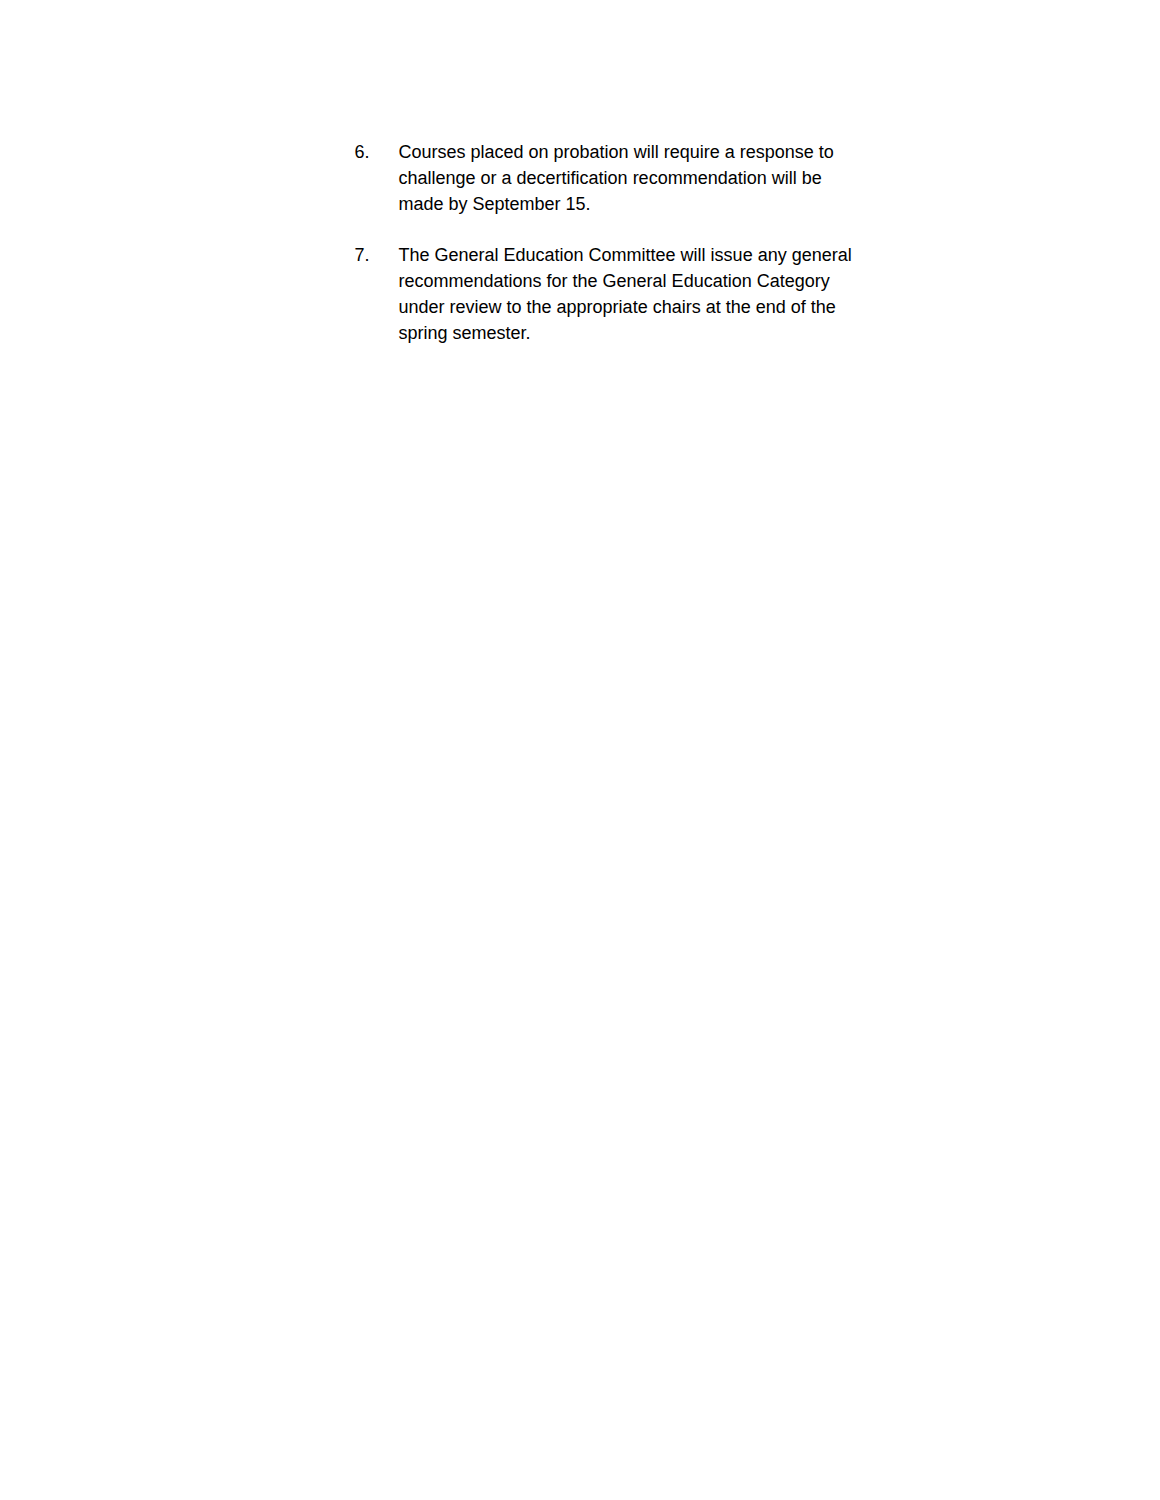6. Courses placed on probation will require a response to challenge or a decertification recommendation will be made by September 15.
7. The General Education Committee will issue any general recommendations for the General Education Category under review to the appropriate chairs at the end of the spring semester.